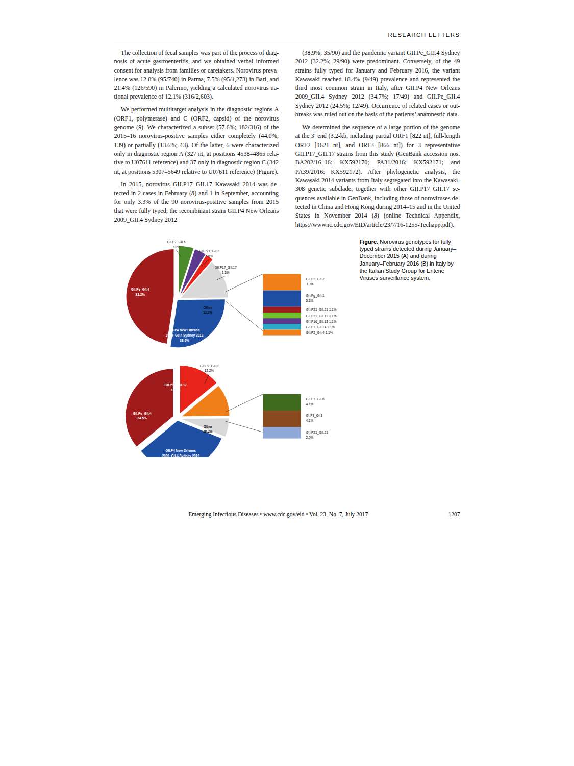Research Letters
The collection of fecal samples was part of the process of diagnosis of acute gastroenteritis, and we obtained verbal informed consent for analysis from families or caretakers. Norovirus prevalence was 12.8% (95/740) in Parma, 7.5% (95/1,273) in Bari, and 21.4% (126/590) in Palermo, yielding a calculated norovirus national prevalence of 12.1% (316/2,603).
We performed multitarget analysis in the diagnostic regions A (ORF1, polymerase) and C (ORF2, capsid) of the norovirus genome (9). We characterized a subset (57.6%; 182/316) of the 2015–16 norovirus-positive samples either completely (44.0%; 139) or partially (13.6%; 43). Of the latter, 6 were characterized only in diagnostic region A (327 nt, at positions 4538–4865 relative to U07611 reference) and 37 only in diagnostic region C (342 nt, at positions 5307–5649 relative to U07611 reference) (Figure).
In 2015, norovirus GII.P17_GII.17 Kawasaki 2014 was detected in 2 cases in February (8) and 1 in September, accounting for only 3.3% of the 90 norovirus-positive samples from 2015 that were fully typed; the recombinant strain GII.P4 New Orleans 2009_GII.4 Sydney 2012
(38.9%; 35/90) and the pandemic variant GII.Pe_GII.4 Sydney 2012 (32.2%; 29/90) were predominant. Conversely, of the 49 strains fully typed for January and February 2016, the variant Kawasaki reached 18.4% (9/49) prevalence and represented the third most common strain in Italy, after GII.P4 New Orleans 2009_GII.4 Sydney 2012 (34.7%; 17/49) and GII.Pe_GII.4 Sydney 2012 (24.5%; 12/49). Occurrence of related cases or outbreaks was ruled out on the basis of the patients’ anamnestic data.
We determined the sequence of a large portion of the genome at the 3′ end (3.2-kb, including partial ORF1 [822 nt], full-length ORF2 [1621 nt], and ORF3 [866 nt]) for 3 representative GII.P17_GII.17 strains from this study (GenBank accession nos. BA202/16–16: KX592170; PA31/2016: KX592171; and PA39/2016: KX592172). After phylogenetic analysis, the Kawasaki 2014 variants from Italy segregated into the Kawasaki-308 genetic subclade, together with other GII.P17_GII.17 sequences available in GenBank, including those of noroviruses detected in China and Hong Kong during 2014–15 and in the United States in November 2014 (8) (online Technical Appendix, https://wwwnc.cdc.gov/EID/article/23/7/16-1255-Techapp.pdf).
GII.Pe_GII.4 32.2% GII.P4 New Orleans 2009_GII.4 Sydney 2012 38.9% Other 12.2% GII.P7_GII.6 7.8% GII.P21_GII.3 5.6% GII.P17_GII.17 3.3% GII.P2_GII.2 3.3% GII.Pg_GII.1 3.3% GII.P21_GII.21 1.1% GII.P21_GII.13 1.1% GII.P16_GII.13 1.1% GII.P7_GII.14 1.1% GII.P2_GII.4 1.1% GII.Pe_GII.4 24.5% GII.P4 New Orleans 2009_GII.4 Sydney 2012 37.7% GII.P17_GII.17 18.4% Other 10.2% GII.P2_GII.2 12.2% GII.P7_GII.6 4.1% GI.P3_GI.3 4.1% GII.P21_GII.21 2.0%
Figure. Norovirus genotypes for fully typed strains detected during January–December 2015 (A) and during January–February 2016 (B) in Italy by the Italian Study Group for Enteric Viruses surveillance system.
Emerging Infectious Diseases • www.cdc.gov/eid • Vol. 23, No. 7, July 2017
1207